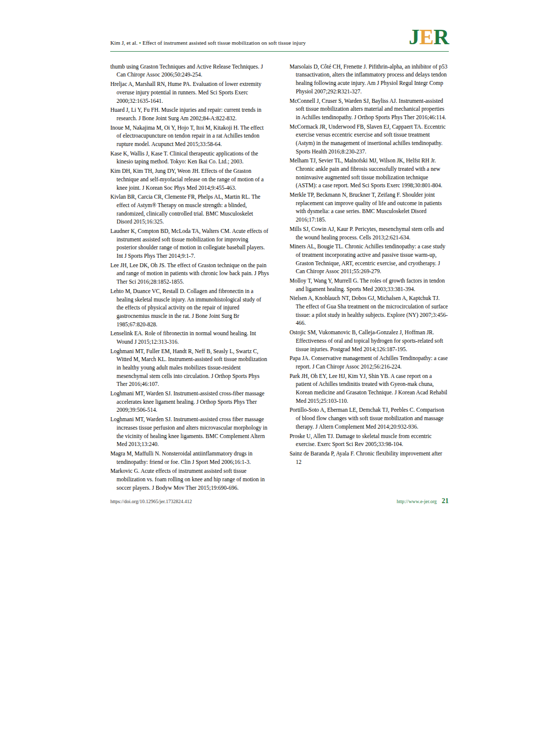Kim J, et al.•Effect of instrument assisted soft tissue mobilization on soft tissue injury
JER
thumb using Graston Techniques and Active Release Techniques. J Can Chiropr Assoc 2006;50:249-254.
Hreljac A, Marshall RN, Hume PA. Evaluation of lower extremity overuse injury potential in runners. Med Sci Sports Exerc 2000;32:1635-1641.
Huard J, Li Y, Fu FH. Muscle injuries and repair: current trends in research. J Bone Joint Surg Am 2002;84-A:822-832.
Inoue M, Nakajima M, Oi Y, Hojo T, Itoi M, Kitakoji H. The effect of electroacupuncture on tendon repair in a rat Achilles tendon rupture model. Acupunct Med 2015;33:58-64.
Kase K, Wallis J, Kase T. Clinical therapeutic applications of the kinesio taping method. Tokyo: Ken Ikai Co. Ltd.; 2003.
Kim DH, Kim TH, Jung DY, Weon JH. Effects of the Graston technique and self-myofacial release on the range of motion of a knee joint. J Korean Soc Phys Med 2014;9:455-463.
Kivlan BR, Carcia CR, Clemente FR, Phelps AL, Martin RL. The effect of Astym® Therapy on muscle strength: a blinded, randomized, clinically controlled trial. BMC Musculoskelet Disord 2015;16:325.
Laudner K, Compton BD, McLoda TA, Walters CM. Acute effects of instrument assisted soft tissue mobilization for improving posterior shoulder range of motion in collegiate baseball players. Int J Sports Phys Ther 2014;9:1-7.
Lee JH, Lee DK, Oh JS. The effect of Graston technique on the pain and range of motion in patients with chronic low back pain. J Phys Ther Sci 2016;28:1852-1855.
Lehto M, Duance VC, Restall D. Collagen and fibronectin in a healing skeletal muscle injury. An immunohistological study of the effects of physical activity on the repair of injured gastrocnemius muscle in the rat. J Bone Joint Surg Br 1985;67:820-828.
Lenselink EA. Role of fibronectin in normal wound healing. Int Wound J 2015;12:313-316.
Loghmani MT, Fuller EM, Handt R, Neff B, Seasly L, Swartz C, Witted M, March KL. Instrument-assisted soft tissue mobilization in healthy young adult males mobilizes tissue-resident mesenchymal stem cells into circulation. J Orthop Sports Phys Ther 2016;46:107.
Loghmani MT, Warden SJ. Instrument-assisted cross-fiber massage accelerates knee ligament healing. J Orthop Sports Phys Ther 2009;39:506-514.
Loghmani MT, Warden SJ. Instrument-assisted cross fiber massage increases tissue perfusion and alters microvascular morphology in the vicinity of healing knee ligaments. BMC Complement Altern Med 2013;13:240.
Magra M, Maffulli N. Nonsteroidal antiinflammatory drugs in tendinopathy: friend or foe. Clin J Sport Med 2006;16:1-3.
Markovic G. Acute effects of instrument assisted soft tissue mobilization vs. foam rolling on knee and hip range of motion in soccer players. J Bodyw Mov Ther 2015;19:690-696.
Marsolais D, Côté CH, Frenette J. Pifithrin-alpha, an inhibitor of p53 transactivation, alters the inflammatory process and delays tendon healing following acute injury. Am J Physiol Regul Integr Comp Physiol 2007;292:R321-327.
McConnell J, Cruser S, Warden SJ, Bayliss AJ. Instrument-assisted soft tissue mobilization alters material and mechanical properties in Achilles tendinopathy. J Orthop Sports Phys Ther 2016;46:114.
McCormack JR, Underwood FB, Slaven EJ, Cappaert TA. Eccentric exercise versus eccentric exercise and soft tissue treatment (Astym) in the management of insertional achilles tendinopathy. Sports Health 2016;8:230-237.
Melham TJ, Sevier TL, Malnofski MJ, Wilson JK, Helfst RH Jr. Chronic ankle pain and fibrosis successfully treated with a new noninvasive augmented soft tissue mobilization technique (ASTM): a case report. Med Sci Sports Exerc 1998;30:801-804.
Merkle TP, Beckmann N, Bruckner T, Zeifang F. Shoulder joint replacement can improve quality of life and outcome in patients with dysmelia: a case series. BMC Musculoskelet Disord 2016;17:185.
Mills SJ, Cowin AJ, Kaur P. Pericytes, mesenchymal stem cells and the wound healing process. Cells 2013;2:621-634.
Miners AL, Bougie TL. Chronic Achilles tendinopathy: a case study of treatment incorporating active and passive tissue warm-up, Graston Technique, ART, eccentric exercise, and cryotherapy. J Can Chiropr Assoc 2011;55:269-279.
Molloy T, Wang Y, Murrell G. The roles of growth factors in tendon and ligament healing. Sports Med 2003;33:381-394.
Nielsen A, Knoblauch NT, Dobos GJ, Michalsen A, Kaptchuk TJ. The effect of Gua Sha treatment on the microcirculation of surface tissue: a pilot study in healthy subjects. Explore (NY) 2007;3:456-466.
Ostojic SM, Vukomanovic B, Calleja-Gonzalez J, Hoffman JR. Effectiveness of oral and topical hydrogen for sports-related soft tissue injuries. Postgrad Med 2014;126:187-195.
Papa JA. Conservative management of Achilles Tendinopathy: a case report. J Can Chiropr Assoc 2012;56:216-224.
Park JH, Oh EY, Lee HJ, Kim YJ, Shin YB. A case report on a patient of Achilles tendinitis treated with Gyeon-mak chuna, Korean medicine and Grasaton Technique. J Korean Acad Rehabil Med 2015;25:103-110.
Portillo-Soto A, Eberman LE, Demchak TJ, Peebles C. Comparison of blood flow changes with soft tissue mobilization and massage therapy. J Altern Complement Med 2014;20:932-936.
Proske U, Allen TJ. Damage to skeletal muscle from eccentric exercise. Exerc Sport Sci Rev 2005;33:98-104.
Sainz de Baranda P, Ayala F. Chronic flexibility improvement after 12
https://doi.org/10.12965/jer.1732824.412
http://www.e-jer.org 21